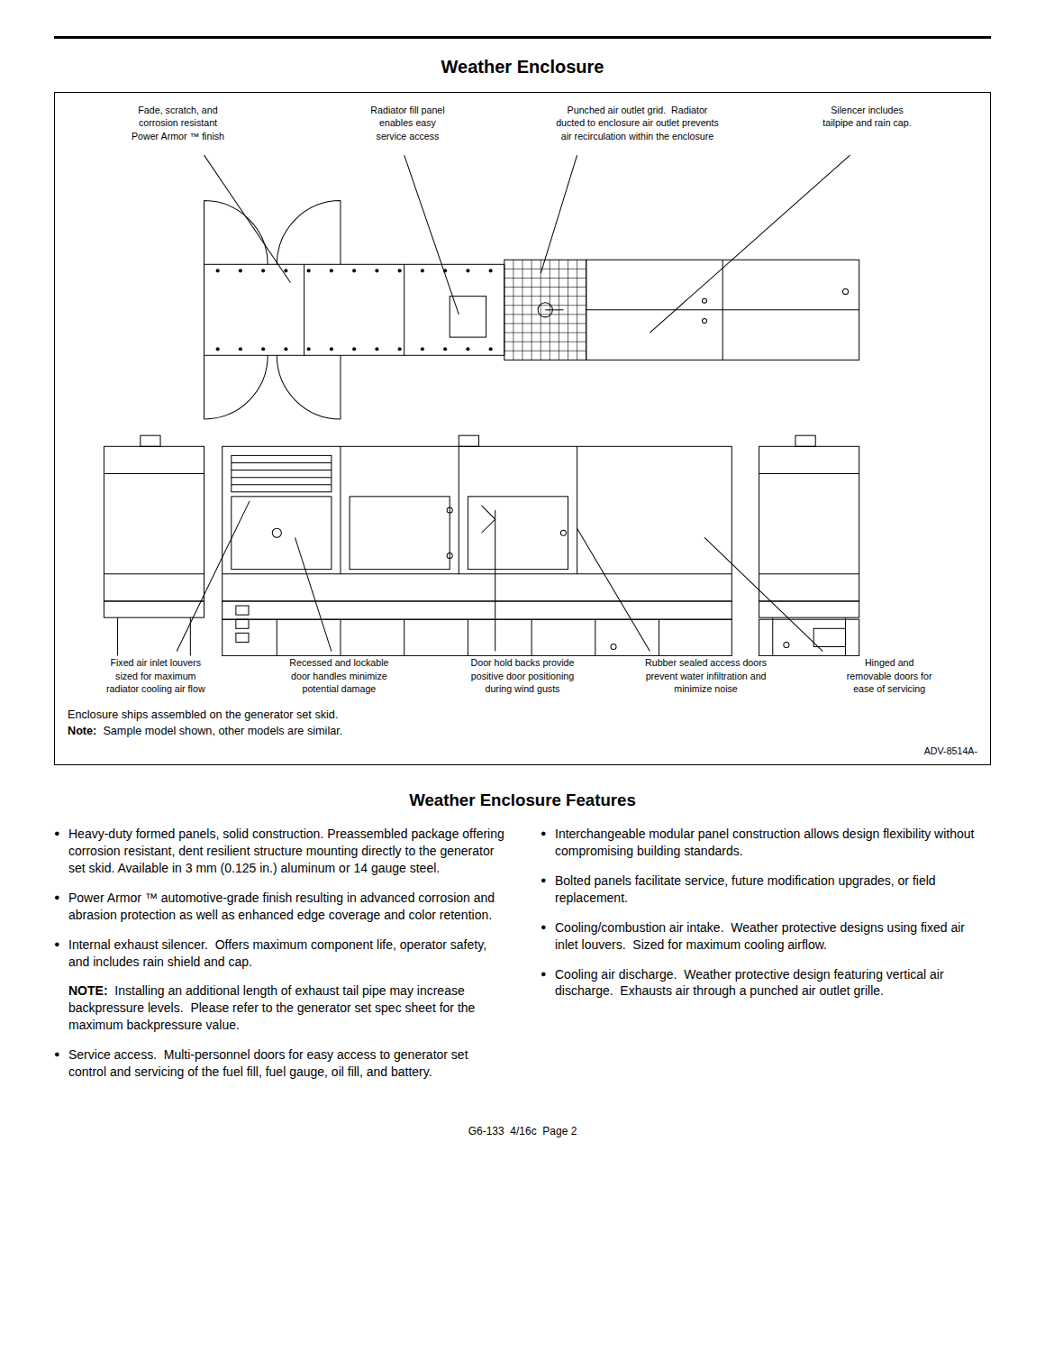Weather Enclosure
Fade, scratch, and
corrosion resistant
Power Armor ™ finish
Radiator fill panel
enables easy
service access
Punched air outlet grid. Radiator
ducted to enclosure air outlet prevents
air recirculation within the enclosure
Silencer includes
tailpipe and rain cap.
Fixed air inlet louvers
sized for maximum
radiator cooling air flow
Recessed and lockable
door handles minimize
potential damage
Door hold backs provide
positive door positioning
during wind gusts
Rubber sealed access doors
prevent water infiltration and
minimize noise
Hinged and
removable doors for
ease of servicing
Enclosure ships assembled on the generator set skid.
Note: Sample model shown, other models are similar.
ADV-8514A-
Weather Enclosure Features
Heavy-duty formed panels, solid construction. Preassembled package offering corrosion resistant, dent resilient structure mounting directly to the generator set skid. Available in 3 mm (0.125 in.) aluminum or 14 gauge steel.
Power Armor ™ automotive-grade finish resulting in advanced corrosion and abrasion protection as well as enhanced edge coverage and color retention.
Internal exhaust silencer. Offers maximum component life, operator safety, and includes rain shield and cap.
NOTE: Installing an additional length of exhaust tail pipe may increase backpressure levels. Please refer to the generator set spec sheet for the maximum backpressure value.
Service access. Multi-personnel doors for easy access to generator set control and servicing of the fuel fill, fuel gauge, oil fill, and battery.
Interchangeable modular panel construction allows design flexibility without compromising building standards.
Bolted panels facilitate service, future modification upgrades, or field replacement.
Cooling/combustion air intake. Weather protective designs using fixed air inlet louvers. Sized for maximum cooling airflow.
Cooling air discharge. Weather protective design featuring vertical air discharge. Exhausts air through a punched air outlet grille.
G6-133 4/16c Page 2